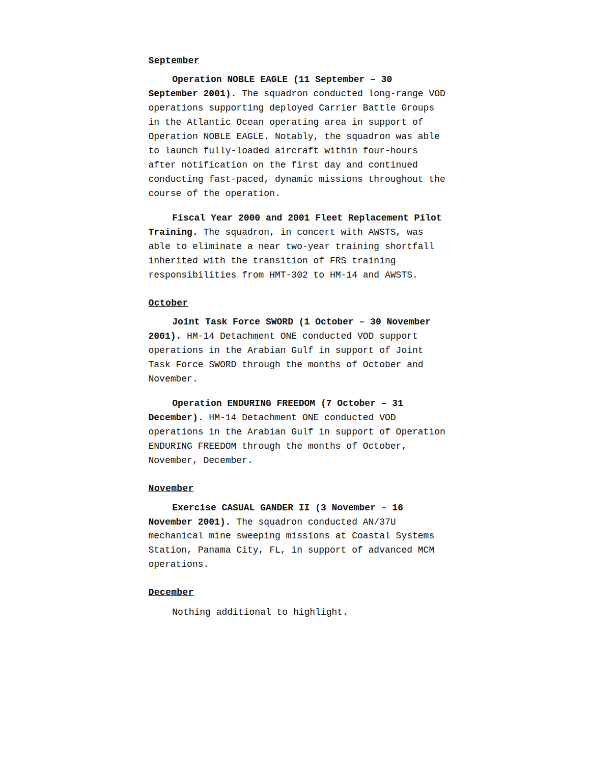September
Operation NOBLE EAGLE (11 September – 30 September 2001). The squadron conducted long-range VOD operations supporting deployed Carrier Battle Groups in the Atlantic Ocean operating area in support of Operation NOBLE EAGLE. Notably, the squadron was able to launch fully-loaded aircraft within four-hours after notification on the first day and continued conducting fast-paced, dynamic missions throughout the course of the operation.
Fiscal Year 2000 and 2001 Fleet Replacement Pilot Training. The squadron, in concert with AWSTS, was able to eliminate a near two-year training shortfall inherited with the transition of FRS training responsibilities from HMT-302 to HM-14 and AWSTS.
October
Joint Task Force SWORD (1 October – 30 November 2001). HM-14 Detachment ONE conducted VOD support operations in the Arabian Gulf in support of Joint Task Force SWORD through the months of October and November.
Operation ENDURING FREEDOM (7 October – 31 December). HM-14 Detachment ONE conducted VOD operations in the Arabian Gulf in support of Operation ENDURING FREEDOM through the months of October, November, December.
November
Exercise CASUAL GANDER II (3 November – 16 November 2001). The squadron conducted AN/37U mechanical mine sweeping missions at Coastal Systems Station, Panama City, FL, in support of advanced MCM operations.
December
Nothing additional to highlight.